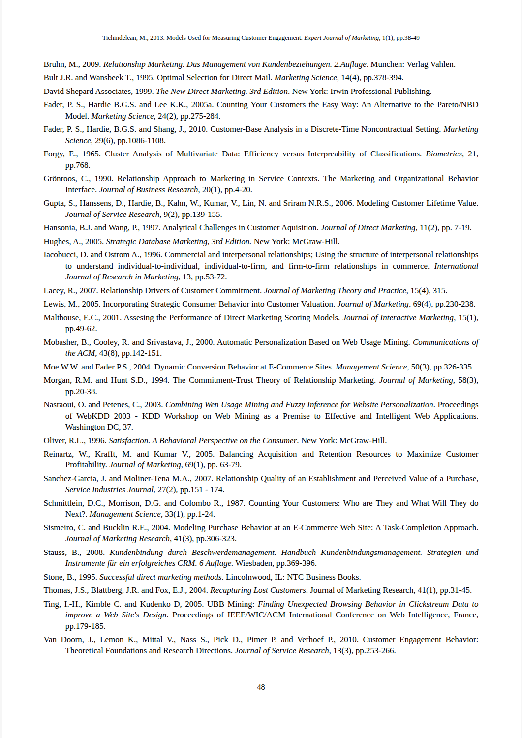Tichindelean, M., 2013. Models Used for Measuring Customer Engagement. Expert Journal of Marketing, 1(1), pp.38-49
Bruhn, M., 2009. Relationship Marketing. Das Management von Kundenbeziehungen. 2.Auflage. München: Verlag Vahlen.
Bult J.R. and Wansbeek T., 1995. Optimal Selection for Direct Mail. Marketing Science, 14(4), pp.378-394.
David Shepard Associates, 1999. The New Direct Marketing. 3rd Edition. New York: Irwin Professional Publishing.
Fader, P. S., Hardie B.G.S. and Lee K.K., 2005a. Counting Your Customers the Easy Way: An Alternative to the Pareto/NBD Model. Marketing Science, 24(2), pp.275-284.
Fader, P. S., Hardie, B.G.S. and Shang, J., 2010. Customer-Base Analysis in a Discrete-Time Noncontractual Setting. Marketing Science, 29(6), pp.1086-1108.
Forgy, E., 1965. Cluster Analysis of Multivariate Data: Efficiency versus Interpreability of Classifications. Biometrics, 21, pp.768.
Grönroos, C., 1990. Relationship Approach to Marketing in Service Contexts. The Marketing and Organizational Behavior Interface. Journal of Business Research, 20(1), pp.4-20.
Gupta, S., Hanssens, D., Hardie, B., Kahn, W., Kumar, V., Lin, N. and Sriram N.R.S., 2006. Modeling Customer Lifetime Value. Journal of Service Research, 9(2), pp.139-155.
Hansonia, B.J. and Wang, P., 1997. Analytical Challenges in Customer Aquisition. Journal of Direct Marketing, 11(2), pp. 7-19.
Hughes, A., 2005. Strategic Database Marketing, 3rd Edition. New York: McGraw-Hill.
Iacobucci, D. and Ostrom A., 1996. Commercial and interpersonal relationships; Using the structure of interpersonal relationships to understand individual-to-individual, individual-to-firm, and firm-to-firm relationships in commerce. International Journal of Research in Marketing, 13, pp.53-72.
Lacey, R., 2007. Relationship Drivers of Customer Commitment. Journal of Marketing Theory and Practice, 15(4), 315.
Lewis, M., 2005. Incorporating Strategic Consumer Behavior into Customer Valuation. Journal of Marketing, 69(4), pp.230-238.
Malthouse, E.C., 2001. Assesing the Performance of Direct Marketing Scoring Models. Journal of Interactive Marketing, 15(1), pp.49-62.
Mobasher, B., Cooley, R. and Srivastava, J., 2000. Automatic Personalization Based on Web Usage Mining. Communications of the ACM, 43(8), pp.142-151.
Moe W.W. and Fader P.S., 2004. Dynamic Conversion Behavior at E-Commerce Sites. Management Science, 50(3), pp.326-335.
Morgan, R.M. and Hunt S.D., 1994. The Commitment-Trust Theory of Relationship Marketing. Journal of Marketing, 58(3), pp.20-38.
Nasraoui, O. and Petenes, C., 2003. Combining Wen Usage Mining and Fuzzy Inference for Website Personalization. Proceedings of WebKDD 2003 - KDD Workshop on Web Mining as a Premise to Effective and Intelligent Web Applications. Washington DC, 37.
Oliver, R.L., 1996. Satisfaction. A Behavioral Perspective on the Consumer. New York: McGraw-Hill.
Reinartz, W., Krafft, M. and Kumar V., 2005. Balancing Acquisition and Retention Resources to Maximize Customer Profitability. Journal of Marketing, 69(1), pp. 63-79.
Sanchez-Garcia, J. and Moliner-Tena M.A., 2007. Relationship Quality of an Establishment and Perceived Value of a Purchase, Service Industries Journal, 27(2), pp.151 - 174.
Schmittlein, D.C., Morrison, D.G. and Colombo R., 1987. Counting Your Customers: Who are They and What Will They do Next?. Management Science, 33(1), pp.1-24.
Sismeiro, C. and Bucklin R.E., 2004. Modeling Purchase Behavior at an E-Commerce Web Site: A Task-Completion Approach. Journal of Marketing Research, 41(3), pp.306-323.
Stauss, B., 2008. Kundenbindung durch Beschwerdemanagement. Handbuch Kundenbindungsmanagement. Strategien und Instrumente für ein erfolgreiches CRM. 6 Auflage. Wiesbaden, pp.369-396.
Stone, B., 1995. Successful direct marketing methods. Lincolnwood, IL: NTC Business Books.
Thomas, J.S., Blattberg, J.R. and Fox, E.J., 2004. Recapturing Lost Customers. Journal of Marketing Research, 41(1), pp.31-45.
Ting, I.-H., Kimble C. and Kudenko D, 2005. UBB Mining: Finding Unexpected Browsing Behavior in Clickstream Data to improve a Web Site's Design. Proceedings of IEEE/WIC/ACM International Conference on Web Intelligence, France, pp.179-185.
Van Doorn, J., Lemon K., Mittal V., Nass S., Pick D., Pimer P. and Verhoef P., 2010. Customer Engagement Behavior: Theoretical Foundations and Research Directions. Journal of Service Research, 13(3), pp.253-266.
48